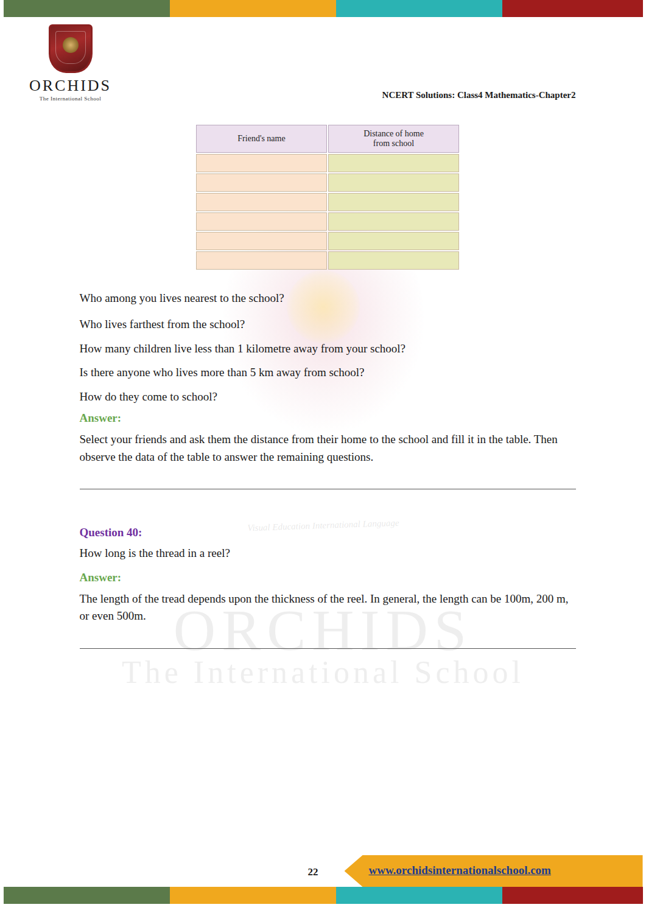Visual Education International Language
ORCHIDS
The International School
ORCHIDS
The International School
NCERT Solutions: Class4 Mathematics-Chapter2
| Friend's name | Distance of home from school |
| --- | --- |
Who among you lives nearest to the school?
Who lives farthest from the school?
How many children live less than 1 kilometre away from your school?
Is there anyone who lives more than 5 km away from school?
How do they come to school?
Answer:
Select your friends and ask them the distance from their home to the school and fill it in the table. Then observe the data of the table to answer the remaining questions.
Question 40:
How long is the thread in a reel?
Answer:
The length of the tread depends upon the thickness of the reel. In general, the length can be 100m, 200 m, or even 500m.
22
www.orchidsinternationalschool.com